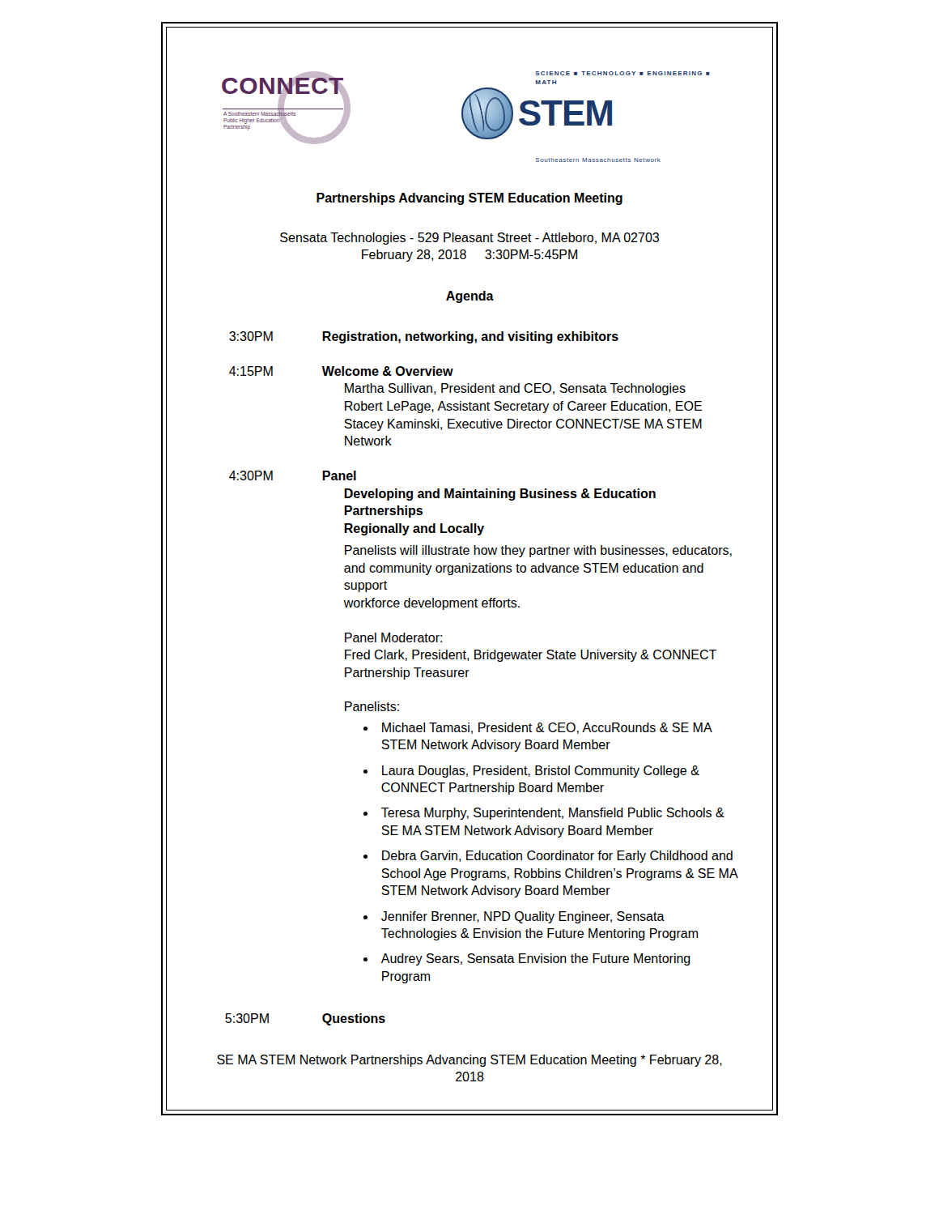CONNECT
A Southeastern Massachusetts
Public Higher Education
Partnership
SCIENCE ■ TECHNOLOGY ■ ENGINEERING ■ MATH
STEM
Southeastern Massachusetts Network
Partnerships Advancing STEM Education Meeting
Sensata Technologies - 529 Pleasant Street - Attleboro, MA 02703
February 28, 2018 3:30PM-5:45PM
Agenda
3:30PM
Registration, networking, and visiting exhibitors
4:15PM
Welcome & Overview
Martha Sullivan, President and CEO, Sensata Technologies
Robert LePage, Assistant Secretary of Career Education, EOE
Stacey Kaminski, Executive Director CONNECT/SE MA STEM Network
4:30PM
Panel
Developing and Maintaining Business & Education Partnerships
Regionally and Locally
Panelists will illustrate how they partner with businesses, educators,
and community organizations to advance STEM education and support
workforce development efforts.
Panel Moderator:
Fred Clark, President, Bridgewater State University & CONNECT
Partnership Treasurer
Panelists:
Michael Tamasi, President & CEO, AccuRounds & SE MA STEM Network Advisory Board Member
Laura Douglas, President, Bristol Community College & CONNECT Partnership Board Member
Teresa Murphy, Superintendent, Mansfield Public Schools & SE MA STEM Network Advisory Board Member
Debra Garvin, Education Coordinator for Early Childhood and School Age Programs, Robbins Children’s Programs & SE MA STEM Network Advisory Board Member
Jennifer Brenner, NPD Quality Engineer, Sensata Technologies & Envision the Future Mentoring Program
Audrey Sears, Sensata Envision the Future Mentoring Program
5:30PM
Questions
SE MA STEM Network Partnerships Advancing STEM Education Meeting * February 28, 2018